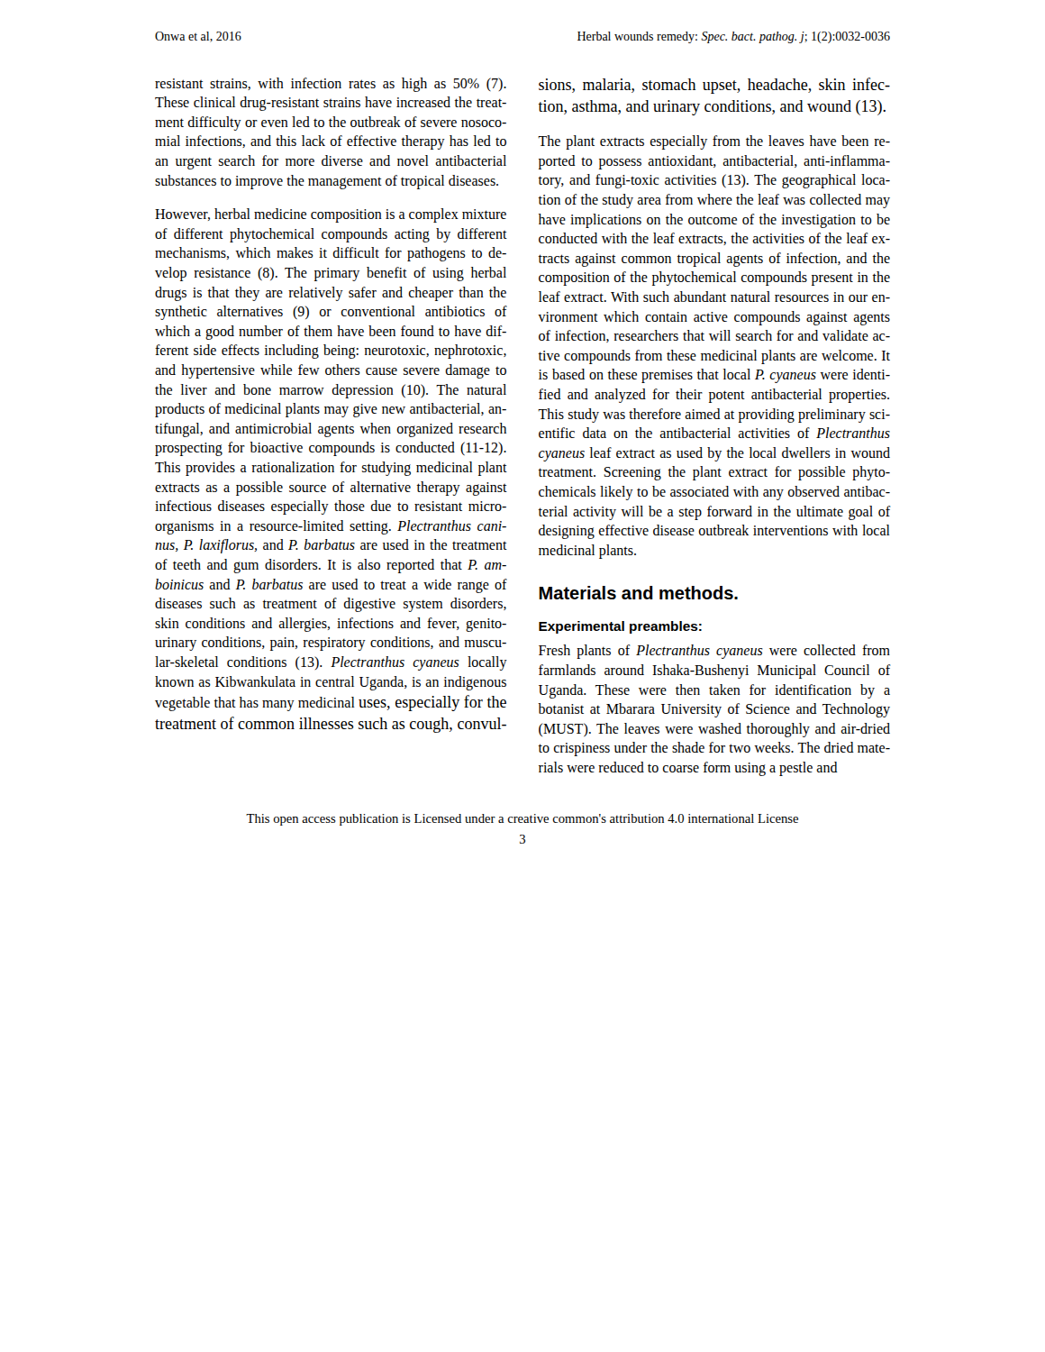Onwa et al, 2016 Herbal wounds remedy: Spec. bact. pathog. j; 1(2):0032-0036
resistant strains, with infection rates as high as 50% (7). These clinical drug-resistant strains have increased the treatment difficulty or even led to the outbreak of severe nosocomial infections, and this lack of effective therapy has led to an urgent search for more diverse and novel antibacterial substances to improve the management of tropical diseases.
However, herbal medicine composition is a complex mixture of different phytochemical compounds acting by different mechanisms, which makes it difficult for pathogens to develop resistance (8). The primary benefit of using herbal drugs is that they are relatively safer and cheaper than the synthetic alternatives (9) or conventional antibiotics of which a good number of them have been found to have different side effects including being: neurotoxic, nephrotoxic, and hypertensive while few others cause severe damage to the liver and bone marrow depression (10). The natural products of medicinal plants may give new antibacterial, antifungal, and antimicrobial agents when organized research prospecting for bioactive compounds is conducted (11-12). This provides a rationalization for studying medicinal plant extracts as a possible source of alternative therapy against infectious diseases especially those due to resistant micro-organisms in a resource-limited setting. Plectranthus caninus, P. laxiflorus, and P. barbatus are used in the treatment of teeth and gum disorders. It is also reported that P. amboinicus and P. barbatus are used to treat a wide range of diseases such as treatment of digestive system disorders, skin conditions and allergies, infections and fever, genito-urinary conditions, pain, respiratory conditions, and muscular-skeletal conditions (13). Plectranthus cyaneus locally known as Kibwankulata in central Uganda, is an indigenous vegetable that has many medicinal uses, especially for the treatment of common illnesses such as cough, convulsions, malaria, stomach upset, headache, skin infection, asthma, and urinary conditions, and wound (13).
The plant extracts especially from the leaves have been reported to possess antioxidant, antibacterial, anti-inflammatory, and fungi-toxic activities (13). The geographical location of the study area from where the leaf was collected may have implications on the outcome of the investigation to be conducted with the leaf extracts, the activities of the leaf extracts against common tropical agents of infection, and the composition of the phytochemical compounds present in the leaf extract. With such abundant natural resources in our environment which contain active compounds against agents of infection, researchers that will search for and validate active compounds from these medicinal plants are welcome. It is based on these premises that local P. cyaneus were identified and analyzed for their potent antibacterial properties. This study was therefore aimed at providing preliminary scientific data on the antibacterial activities of Plectranthus cyaneus leaf extract as used by the local dwellers in wound treatment. Screening the plant extract for possible phytochemicals likely to be associated with any observed antibacterial activity will be a step forward in the ultimate goal of designing effective disease outbreak interventions with local medicinal plants.
Materials and methods.
Experimental preambles:
Fresh plants of Plectranthus cyaneus were collected from farmlands around Ishaka-Bushenyi Municipal Council of Uganda. These were then taken for identification by a botanist at Mbarara University of Science and Technology (MUST). The leaves were washed thoroughly and air-dried to crispiness under the shade for two weeks. The dried materials were reduced to coarse form using a pestle and
This open access publication is Licensed under a creative common's attribution 4.0 international License
3